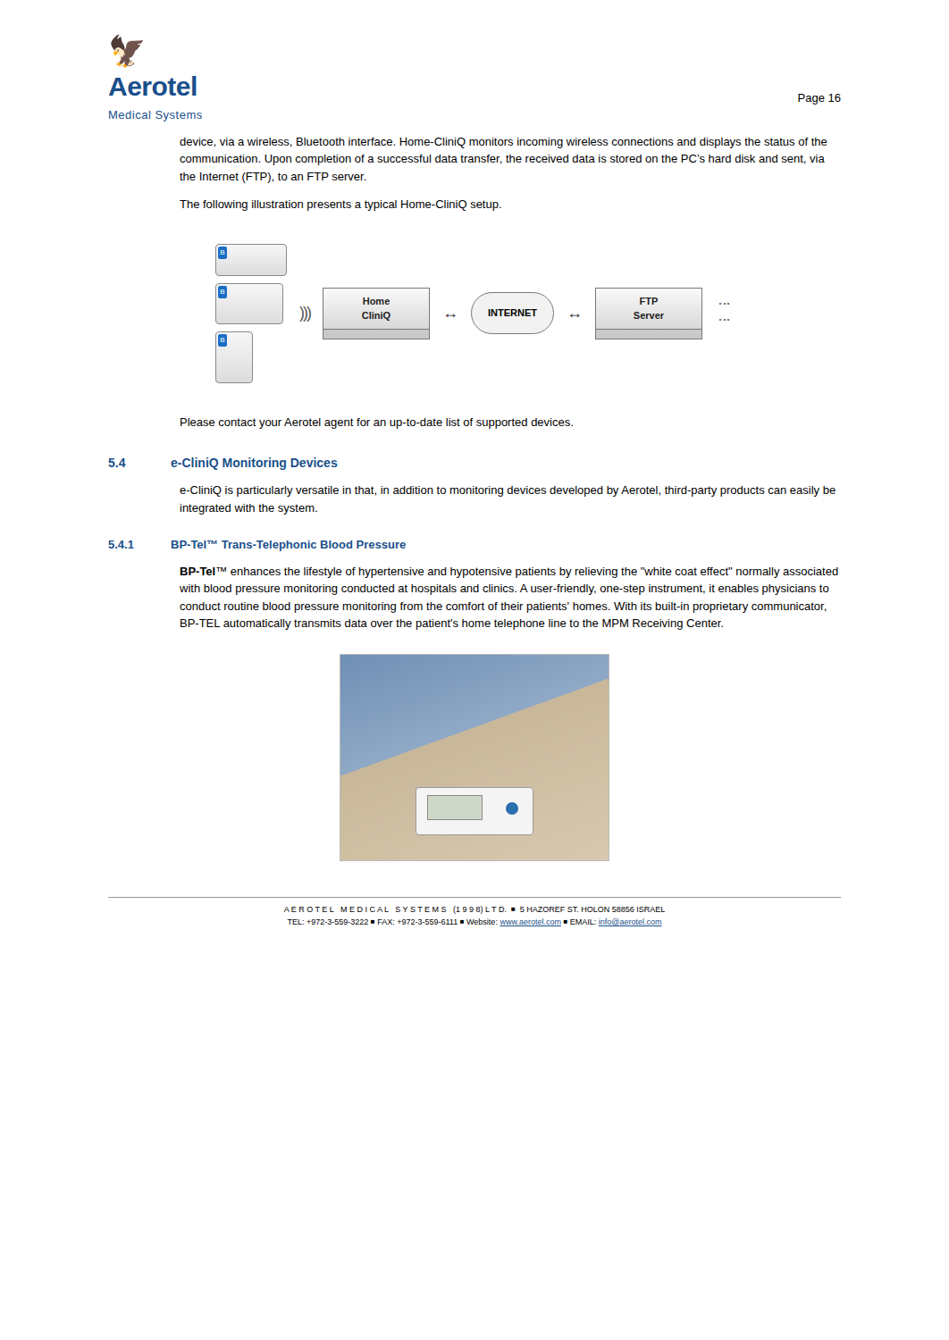🦅
Aerotel
Medical Systems
Page 16
device, via a wireless, Bluetooth interface. Home-CliniQ monitors incoming wireless connections and displays the status of the communication. Upon completion of a successful data transfer, the received data is stored on the PC’s hard disk and sent, via the Internet (FTP), to an FTP server.
The following illustration presents a typical Home-CliniQ setup.
B
B
B
)))
Home
CliniQ
↔
INTERNET
↔
FTP
Server
⋮⋮
Please contact your Aerotel agent for an up-to-date list of supported devices.
5.4e-CliniQ Monitoring Devices
e-CliniQ is particularly versatile in that, in addition to monitoring devices developed by Aerotel, third-party products can easily be integrated with the system.
5.4.1 BP-Tel™ Trans-Telephonic Blood Pressure
BP-Tel™ enhances the lifestyle of hypertensive and hypotensive patients by relieving the "white coat effect" normally associated with blood pressure monitoring conducted at hospitals and clinics. A user-friendly, one-step instrument, it enables physicians to conduct routine blood pressure monitoring from the comfort of their patients' homes. With its built-in proprietary communicator, BP-TEL automatically transmits data over the patient's home telephone line to the MPM Receiving Center.
A E R O T E L M E D I C A L S Y S T E M S (1 9 9 8) L T D. ■ 5 HAZOREF ST. HOLON 58856 ISRAEL
TEL: +972-3-559-3222 ■ FAX: +972-3-559-6111 ■ Website: www.aerotel.com ■ EMAIL: info@aerotel.com